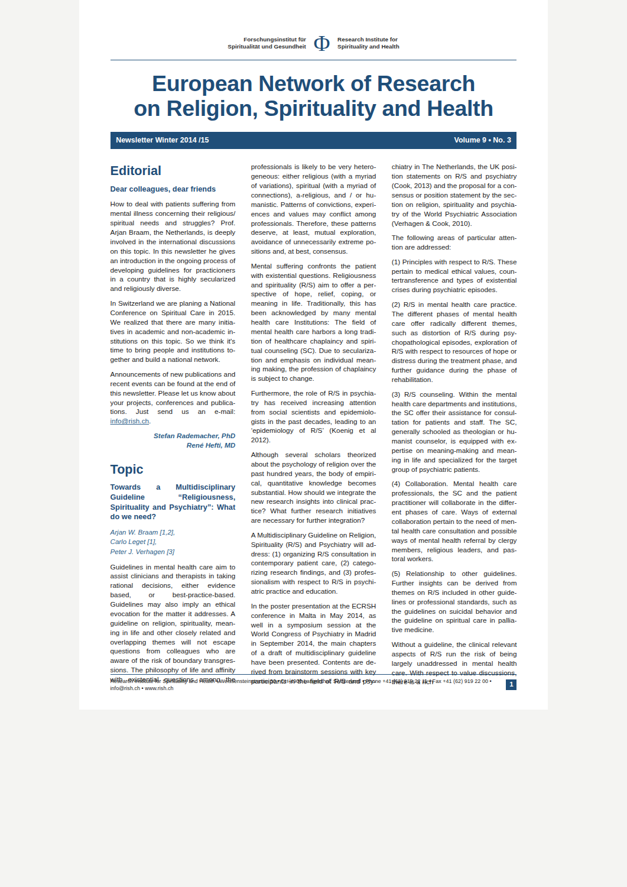Forschungsinstitut für
Spiritualität und Gesundheit
Φ
Research Institute for
Spirituality and Health
European Network of Research
on Religion, Spirituality and Health
Newsletter Winter 2014 /15 Volume 9 • No. 3
Editorial
Dear colleagues, dear friends
How to deal with patients suffering from mental illness concerning their religious/ spiritual needs and struggles? Prof. Arjan Braam, the Netherlands, is deeply involved in the international discussions on this topic. In this newsletter he gives an introduction in the ongoing process of developing guidelines for practicioners in a country that is highly secularized and religiously diverse.
In Switzerland we are planing a National Conference on Spiritual Care in 2015. We realized that there are many initiatives in academic and non-academic institutions on this topic. So we think it's time to bring people and institutions together and build a national network.
Announcements of new publications and recent events can be found at the end of this newsletter. Please let us know about your projects, conferences and publications. Just send us an e-mail: info@rish.ch.
Stefan Rademacher, PhD
René Hefti, MD
Topic
Towards a Multidisciplinary Guideline “Religiousness, Spirituality and Psychiatry”: What do we need?
Arjan W. Braam [1,2],
Carlo Leget [1],
Peter J. Verhagen [3]
Guidelines in mental health care aim to assist clinicians and therapists in taking rational decisions, either evidence based, or best-practice-based. Guidelines may also imply an ethical evocation for the matter it addresses. A guideline on religion, spirituality, meaning in life and other closely related and overlapping themes will not escape questions from colleagues who are aware of the risk of boundary transgressions. The philosophy of life and affinity with existential questions among the professionals is likely to be very heterogeneous: either religious (with a myriad of variations), spiritual (with a myriad of connections), a-religious, and / or humanistic. Patterns of convictions, experiences and values may conflict among professionals. Therefore, these patterns deserve, at least, mutual exploration, avoidance of unnecessarily extreme positions and, at best, consensus.
Mental suffering confronts the patient with existential questions. Religiousness and spirituality (R/S) aim to offer a perspective of hope, relief, coping, or meaning in life. Traditionally, this has been acknowledged by many mental health care Institutions: The field of mental health care harbors a long tradition of healthcare chaplaincy and spiritual counseling (SC). Due to secularization and emphasis on individual meaning making, the profession of chaplaincy is subject to change.
Furthermore, the role of R/S in psychiatry has received increasing attention from social scientists and epidemiologists in the past decades, leading to an ‘epidemiology of R/S’ (Koenig et al 2012).
Although several scholars theorized about the psychology of religion over the past hundred years, the body of empirical, quantitative knowledge becomes substantial. How should we integrate the new research insights into clinical practice? What further research initiatives are necessary for further integration?
A Multidisciplinary Guideline on Religion, Spirituality (R/S) and Psychiatry will address: (1) organizing R/S consultation in contemporary patient care, (2) categorizing research findings, and (3) professionalism with respect to R/S in psychiatric practice and education.
In the poster presentation at the ECRSH conference in Malta in May 2014, as well in a symposium session at the World Congress of Psychiatry in Madrid in September 2014, the main chapters of a draft of multidisciplinary guideline have been presented. Contents are derived from brainstorm sessions with key participants in the field of R/S and psychiatry in The Netherlands, the UK position statements on R/S and psychiatry (Cook, 2013) and the proposal for a consensus or position statement by the section on religion, spirituality and psychiatry of the World Psychiatric Association (Verhagen & Cook, 2010).
The following areas of particular attention are addressed:
(1) Principles with respect to R/S. These pertain to medical ethical values, countertransference and types of existential crises during psychiatric episodes.
(2) R/S in mental health care practice. The different phases of mental health care offer radically different themes, such as distortion of R/S during psychopathological episodes, exploration of R/S with respect to resources of hope or distress during the treatment phase, and further guidance during the phase of rehabilitation.
(3) R/S counseling. Within the mental health care departments and institutions, the SC offer their assistance for consultation for patients and staff. The SC, generally schooled as theologian or humanist counselor, is equipped with expertise on meaning-making and meaning in life and specialized for the target group of psychiatric patients.
(4) Collaboration. Mental health care professionals, the SC and the patient practitioner will collaborate in the different phases of care. Ways of external collaboration pertain to the need of mental health care consultation and possible ways of mental health referral by clergy members, religious leaders, and pastoral workers.
(5) Relationship to other guidelines. Further insights can be derived from themes on R/S included in other guidelines or professional standards, such as the guidelines on suicidal behavior and the guideline on spiritual care in palliative medicine.
Without a guideline, the clinical relevant aspects of R/S run the risk of being largely unaddressed in mental health care. With respect to value discussions, there is a rich
Research Institute for Spirituality and Health • Weissensteinstrasse 30 • CH-4900 Langenthal, Switzerland • Phone +41 (62) 919 22 11 • Fax +41 (62) 919 22 00 • info@rish.ch • www.rish.ch
1